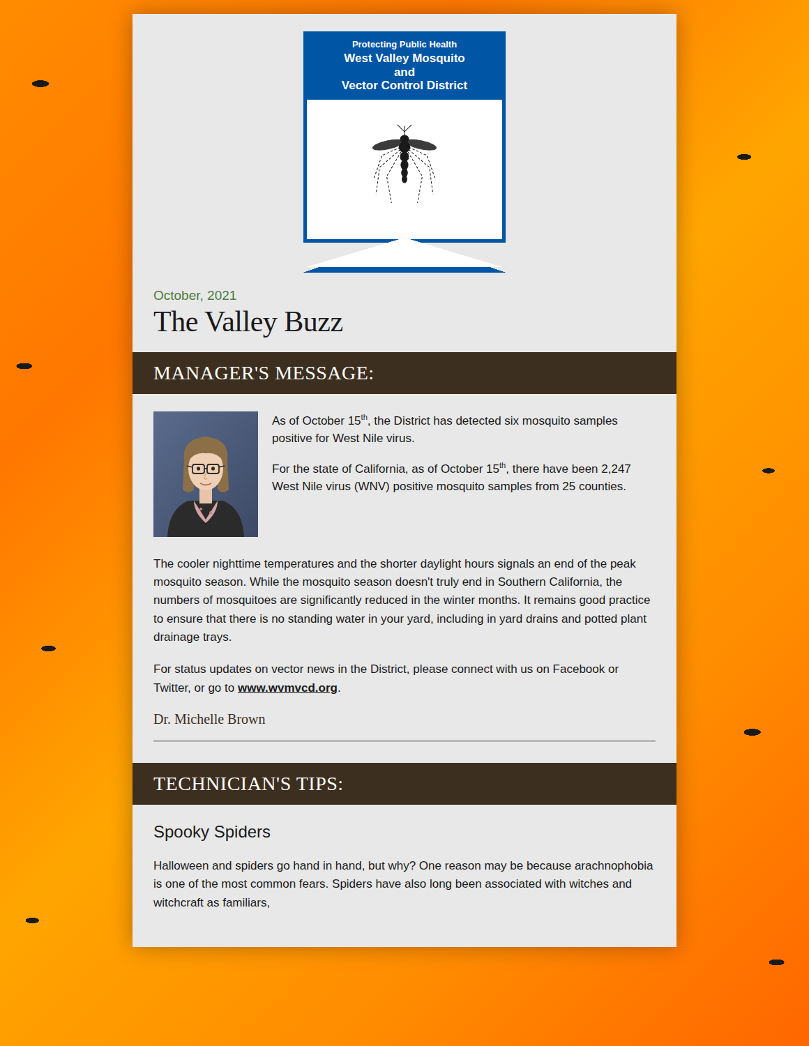Protecting Public Health
West Valley Mosquito
and
Vector Control District
October, 2021
The Valley Buzz
MANAGER'S MESSAGE:
As of October 15th, the District has detected six mosquito samples positive for West Nile virus.
For the state of California, as of October 15th, there have been 2,247 West Nile virus (WNV) positive mosquito samples from 25 counties.
The cooler nighttime temperatures and the shorter daylight hours signals an end of the peak mosquito season. While the mosquito season doesn't truly end in Southern California, the numbers of mosquitoes are significantly reduced in the winter months. It remains good practice to ensure that there is no standing water in your yard, including in yard drains and potted plant drainage trays.
For status updates on vector news in the District, please connect with us on Facebook or Twitter, or go to www.wvmvcd.org.
Dr. Michelle Brown
TECHNICIAN'S TIPS:
Spooky Spiders
Halloween and spiders go hand in hand, but why? One reason may be because arachnophobia is one of the most common fears. Spiders have also long been associated with witches and witchcraft as familiars,